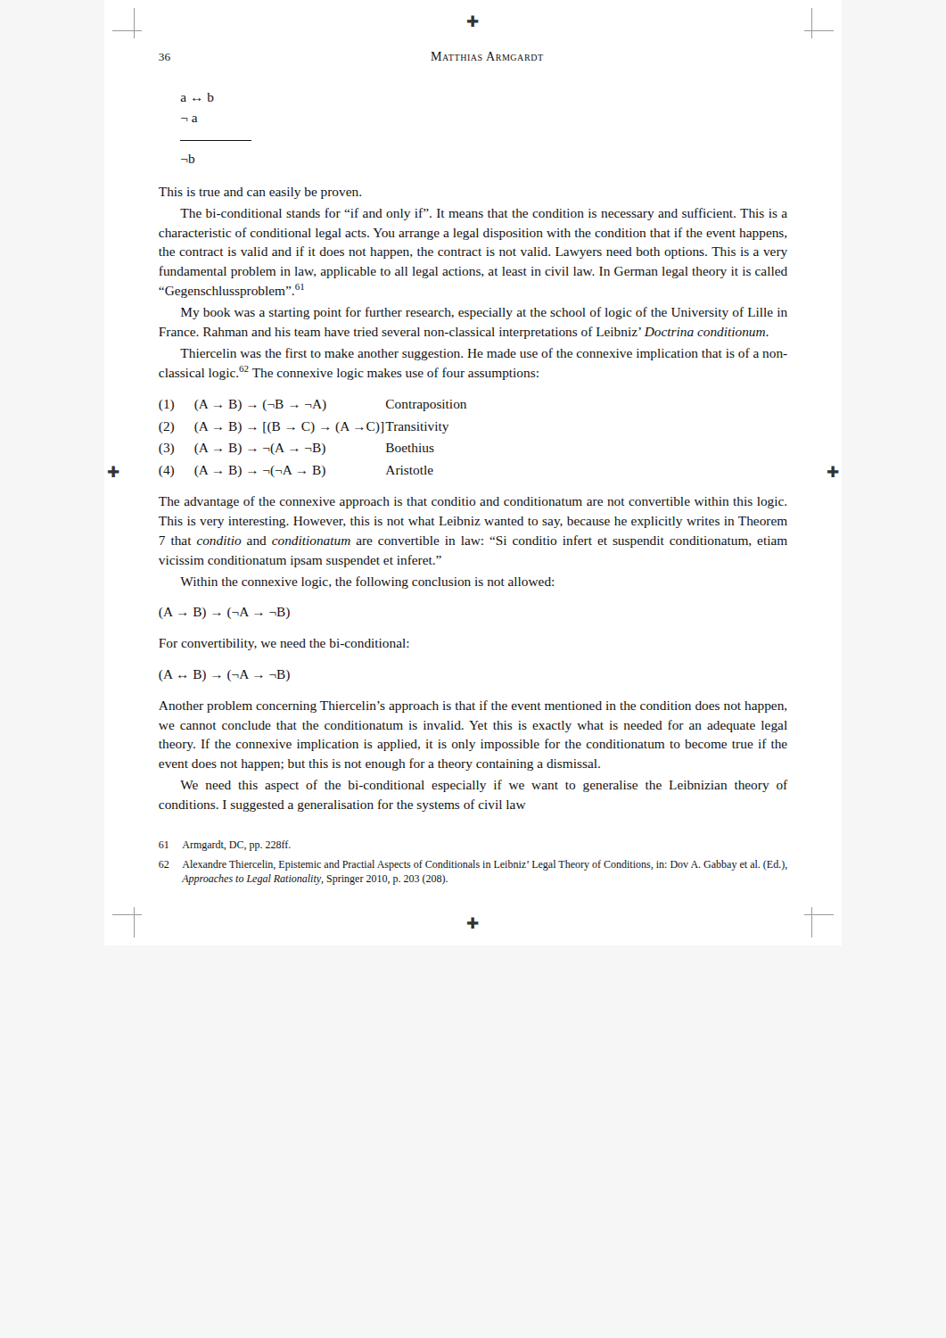✚ ✚ ✚ ✚
36 Matthias Armgardt
a ↔ b
¬ a
¬b
This is true and can easily be proven.
The bi-conditional stands for “if and only if”. It means that the condition is necessary and sufficient. This is a characteristic of conditional legal acts. You arrange a legal disposition with the condition that if the event happens, the contract is valid and if it does not happen, the contract is not valid. Lawyers need both options. This is a very fundamental problem in law, applicable to all legal actions, at least in civil law. In German legal theory it is called “Gegenschlussproblem”.61
My book was a starting point for further research, especially at the school of logic of the University of Lille in France. Rahman and his team have tried several non-classical interpretations of Leibniz’ Doctrina conditionum.
Thiercelin was the first to make another suggestion. He made use of the connexive implication that is of a non-classical logic.62 The connexive logic makes use of four assumptions:
(1)(A → B) → (¬B → ¬A) Contraposition
(2)(A → B) → [(B → C) → (A →C)] Transitivity
(3)(A → B) → ¬(A → ¬B) Boethius
(4)(A → B) → ¬(¬A → B) Aristotle
The advantage of the connexive approach is that conditio and conditionatum are not convertible within this logic. This is very interesting. However, this is not what Leibniz wanted to say, because he explicitly writes in Theorem 7 that conditio and conditionatum are convertible in law: “Si conditio infert et suspendit conditionatum, etiam vicissim conditionatum ipsam suspendet et inferet.”
Within the connexive logic, the following conclusion is not allowed:
(A → B) → (¬A → ¬B)
For convertibility, we need the bi-conditional:
(A ↔ B) → (¬A → ¬B)
Another problem concerning Thiercelin’s approach is that if the event mentioned in the condition does not happen, we cannot conclude that the conditionatum is invalid. Yet this is exactly what is needed for an adequate legal theory. If the connexive implication is applied, it is only impossible for the conditionatum to become true if the event does not happen; but this is not enough for a theory containing a dismissal.
We need this aspect of the bi-conditional especially if we want to generalise the Leibnizian theory of conditions. I suggested a generalisation for the systems of civil law
61 Armgardt, DC, pp. 228ff.
62 Alexandre Thiercelin, Epistemic and Practial Aspects of Conditionals in Leibniz’ Legal Theory of Conditions, in: Dov A. Gabbay et al. (Ed.), Approaches to Legal Rationality, Springer 2010, p. 203 (208).